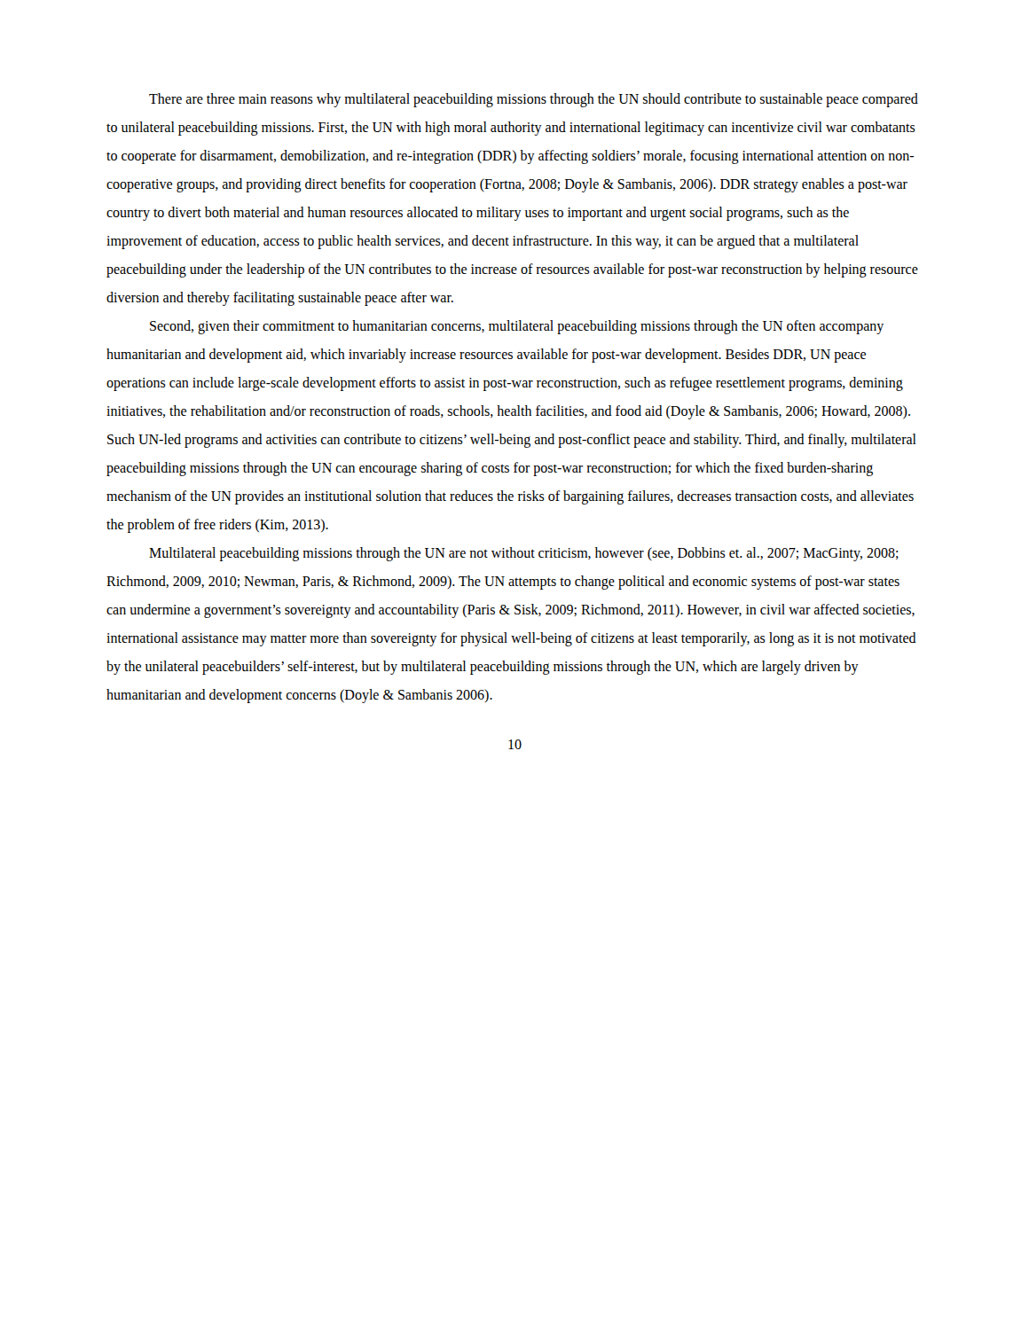There are three main reasons why multilateral peacebuilding missions through the UN should contribute to sustainable peace compared to unilateral peacebuilding missions. First, the UN with high moral authority and international legitimacy can incentivize civil war combatants to cooperate for disarmament, demobilization, and re-integration (DDR) by affecting soldiers’ morale, focusing international attention on non-cooperative groups, and providing direct benefits for cooperation (Fortna, 2008; Doyle & Sambanis, 2006). DDR strategy enables a post-war country to divert both material and human resources allocated to military uses to important and urgent social programs, such as the improvement of education, access to public health services, and decent infrastructure. In this way, it can be argued that a multilateral peacebuilding under the leadership of the UN contributes to the increase of resources available for post-war reconstruction by helping resource diversion and thereby facilitating sustainable peace after war.
Second, given their commitment to humanitarian concerns, multilateral peacebuilding missions through the UN often accompany humanitarian and development aid, which invariably increase resources available for post-war development. Besides DDR, UN peace operations can include large-scale development efforts to assist in post-war reconstruction, such as refugee resettlement programs, demining initiatives, the rehabilitation and/or reconstruction of roads, schools, health facilities, and food aid (Doyle & Sambanis, 2006; Howard, 2008). Such UN-led programs and activities can contribute to citizens’ well-being and post-conflict peace and stability. Third, and finally, multilateral peacebuilding missions through the UN can encourage sharing of costs for post-war reconstruction; for which the fixed burden-sharing mechanism of the UN provides an institutional solution that reduces the risks of bargaining failures, decreases transaction costs, and alleviates the problem of free riders (Kim, 2013).
Multilateral peacebuilding missions through the UN are not without criticism, however (see, Dobbins et. al., 2007; MacGinty, 2008; Richmond, 2009, 2010; Newman, Paris, & Richmond, 2009). The UN attempts to change political and economic systems of post-war states can undermine a government’s sovereignty and accountability (Paris & Sisk, 2009; Richmond, 2011). However, in civil war affected societies, international assistance may matter more than sovereignty for physical well-being of citizens at least temporarily, as long as it is not motivated by the unilateral peacebuilders’ self-interest, but by multilateral peacebuilding missions through the UN, which are largely driven by humanitarian and development concerns (Doyle & Sambanis 2006).
10